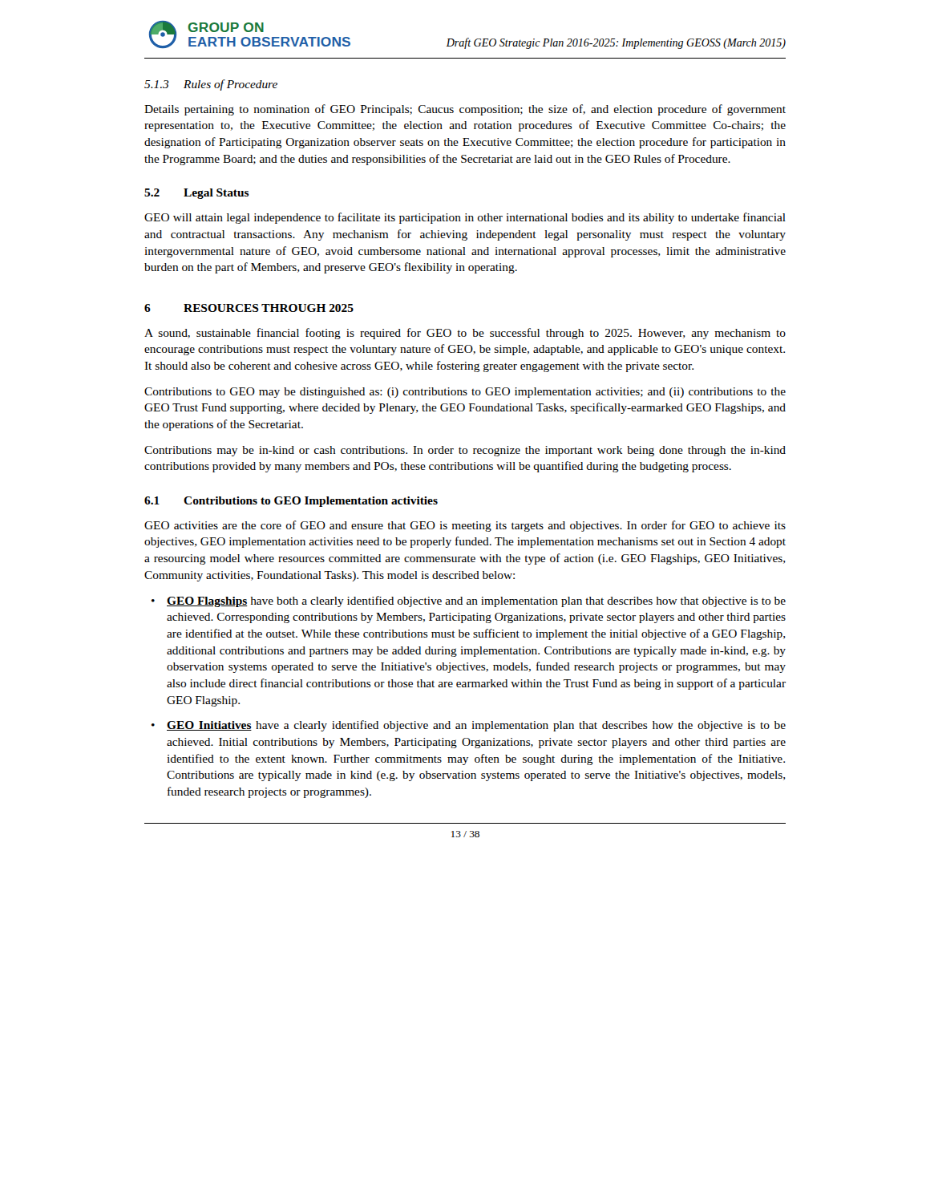GROUP ON
EARTH OBSERVATIONS
Draft GEO Strategic Plan 2016-2025: Implementing GEOSS (March 2015)
5.1.3 Rules of Procedure
Details pertaining to nomination of GEO Principals; Caucus composition; the size of, and election procedure of government representation to, the Executive Committee; the election and rotation procedures of Executive Committee Co-chairs; the designation of Participating Organization observer seats on the Executive Committee; the election procedure for participation in the Programme Board; and the duties and responsibilities of the Secretariat are laid out in the GEO Rules of Procedure.
5.2 Legal Status
GEO will attain legal independence to facilitate its participation in other international bodies and its ability to undertake financial and contractual transactions. Any mechanism for achieving independent legal personality must respect the voluntary intergovernmental nature of GEO, avoid cumbersome national and international approval processes, limit the administrative burden on the part of Members, and preserve GEO's flexibility in operating.
6 RESOURCES THROUGH 2025
A sound, sustainable financial footing is required for GEO to be successful through to 2025. However, any mechanism to encourage contributions must respect the voluntary nature of GEO, be simple, adaptable, and applicable to GEO's unique context. It should also be coherent and cohesive across GEO, while fostering greater engagement with the private sector.
Contributions to GEO may be distinguished as: (i) contributions to GEO implementation activities; and (ii) contributions to the GEO Trust Fund supporting, where decided by Plenary, the GEO Foundational Tasks, specifically-earmarked GEO Flagships, and the operations of the Secretariat.
Contributions may be in-kind or cash contributions. In order to recognize the important work being done through the in-kind contributions provided by many members and POs, these contributions will be quantified during the budgeting process.
6.1 Contributions to GEO Implementation activities
GEO activities are the core of GEO and ensure that GEO is meeting its targets and objectives. In order for GEO to achieve its objectives, GEO implementation activities need to be properly funded. The implementation mechanisms set out in Section 4 adopt a resourcing model where resources committed are commensurate with the type of action (i.e. GEO Flagships, GEO Initiatives, Community activities, Foundational Tasks). This model is described below:
GEO Flagships have both a clearly identified objective and an implementation plan that describes how that objective is to be achieved. Corresponding contributions by Members, Participating Organizations, private sector players and other third parties are identified at the outset. While these contributions must be sufficient to implement the initial objective of a GEO Flagship, additional contributions and partners may be added during implementation. Contributions are typically made in-kind, e.g. by observation systems operated to serve the Initiative's objectives, models, funded research projects or programmes, but may also include direct financial contributions or those that are earmarked within the Trust Fund as being in support of a particular GEO Flagship.
GEO Initiatives have a clearly identified objective and an implementation plan that describes how the objective is to be achieved. Initial contributions by Members, Participating Organizations, private sector players and other third parties are identified to the extent known. Further commitments may often be sought during the implementation of the Initiative. Contributions are typically made in kind (e.g. by observation systems operated to serve the Initiative's objectives, models, funded research projects or programmes).
13 / 38